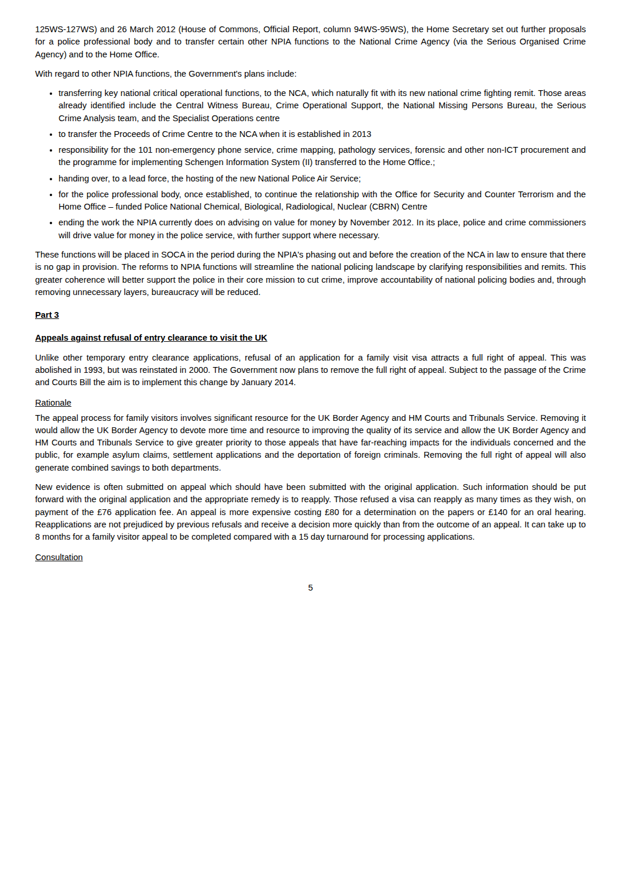125WS-127WS) and 26 March 2012 (House of Commons, Official Report, column 94WS-95WS), the Home Secretary set out further proposals for a police professional body and to transfer certain other NPIA functions to the National Crime Agency (via the Serious Organised Crime Agency) and to the Home Office.
With regard to other NPIA functions, the Government's plans include:
transferring key national critical operational functions, to the NCA, which naturally fit with its new national crime fighting remit. Those areas already identified include the Central Witness Bureau, Crime Operational Support, the National Missing Persons Bureau, the Serious Crime Analysis team, and the Specialist Operations centre
to transfer the Proceeds of Crime Centre to the NCA when it is established in 2013
responsibility for the 101 non-emergency phone service, crime mapping, pathology services, forensic and other non-ICT procurement and the programme for implementing Schengen Information System (II) transferred to the Home Office.;
handing over, to a lead force, the hosting of the new National Police Air Service;
for the police professional body, once established, to continue the relationship with the Office for Security and Counter Terrorism and the Home Office – funded Police National Chemical, Biological, Radiological, Nuclear (CBRN) Centre
ending the work the NPIA currently does on advising on value for money by November 2012. In its place, police and crime commissioners will drive value for money in the police service, with further support where necessary.
These functions will be placed in SOCA in the period during the NPIA's phasing out and before the creation of the NCA in law to ensure that there is no gap in provision. The reforms to NPIA functions will streamline the national policing landscape by clarifying responsibilities and remits. This greater coherence will better support the police in their core mission to cut crime, improve accountability of national policing bodies and, through removing unnecessary layers, bureaucracy will be reduced.
Part 3
Appeals against refusal of entry clearance to visit the UK
Unlike other temporary entry clearance applications, refusal of an application for a family visit visa attracts a full right of appeal. This was abolished in 1993, but was reinstated in 2000. The Government now plans to remove the full right of appeal. Subject to the passage of the Crime and Courts Bill the aim is to implement this change by January 2014.
Rationale
The appeal process for family visitors involves significant resource for the UK Border Agency and HM Courts and Tribunals Service. Removing it would allow the UK Border Agency to devote more time and resource to improving the quality of its service and allow the UK Border Agency and HM Courts and Tribunals Service to give greater priority to those appeals that have far-reaching impacts for the individuals concerned and the public, for example asylum claims, settlement applications and the deportation of foreign criminals. Removing the full right of appeal will also generate combined savings to both departments.
New evidence is often submitted on appeal which should have been submitted with the original application. Such information should be put forward with the original application and the appropriate remedy is to reapply. Those refused a visa can reapply as many times as they wish, on payment of the £76 application fee. An appeal is more expensive costing £80 for a determination on the papers or £140 for an oral hearing. Reapplications are not prejudiced by previous refusals and receive a decision more quickly than from the outcome of an appeal. It can take up to 8 months for a family visitor appeal to be completed compared with a 15 day turnaround for processing applications.
Consultation
5